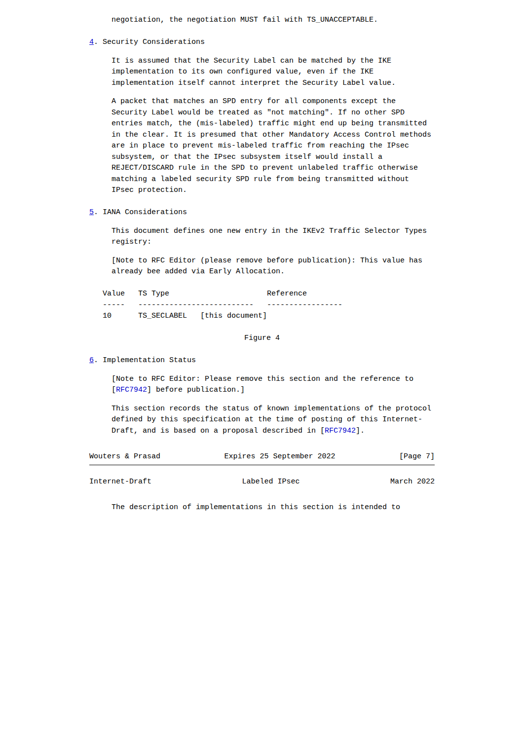negotiation, the negotiation MUST fail with TS_UNACCEPTABLE.
4. Security Considerations
It is assumed that the Security Label can be matched by the IKE implementation to its own configured value, even if the IKE implementation itself cannot interpret the Security Label value.
A packet that matches an SPD entry for all components except the Security Label would be treated as "not matching". If no other SPD entries match, the (mis-labeled) traffic might end up being transmitted in the clear. It is presumed that other Mandatory Access Control methods are in place to prevent mis-labeled traffic from reaching the IPsec subsystem, or that the IPsec subsystem itself would install a REJECT/DISCARD rule in the SPD to prevent unlabeled traffic otherwise matching a labeled security SPD rule from being transmitted without IPsec protection.
5. IANA Considerations
This document defines one new entry in the IKEv2 Traffic Selector Types registry:
[Note to RFC Editor (please remove before publication): This value has already bee added via Early Allocation.
   Value   TS Type                      Reference
   -----   --------------------------   -----------------
   10      TS_SECLABEL   [this document]
Figure 4
6. Implementation Status
[Note to RFC Editor: Please remove this section and the reference to [RFC7942] before publication.]
This section records the status of known implementations of the protocol defined by this specification at the time of posting of this Internet-Draft, and is based on a proposal described in [RFC7942].
Wouters & Prasad Expires 25 September 2022 [Page 7]
Internet-Draft Labeled IPsec March 2022
The description of implementations in this section is intended to